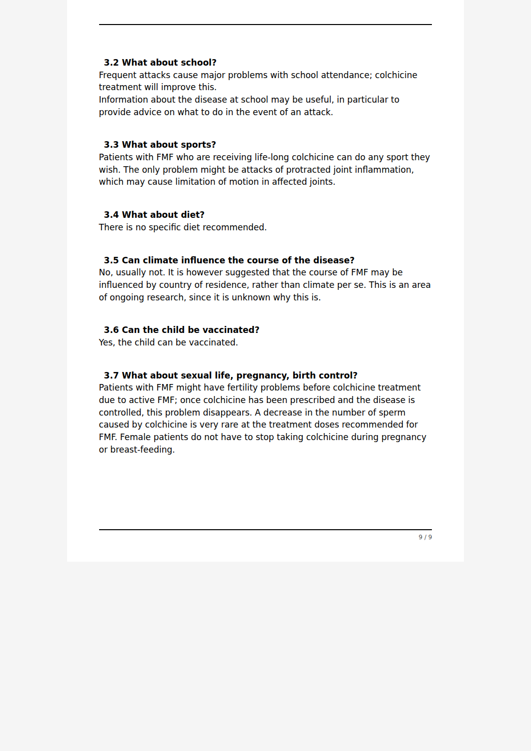3.2 What about school?
Frequent attacks cause major problems with school attendance; colchicine treatment will improve this.
Information about the disease at school may be useful, in particular to provide advice on what to do in the event of an attack.
3.3 What about sports?
Patients with FMF who are receiving life-long colchicine can do any sport they wish. The only problem might be attacks of protracted joint inflammation, which may cause limitation of motion in affected joints.
3.4 What about diet?
There is no specific diet recommended.
3.5 Can climate influence the course of the disease?
No, usually not. It is however suggested that the course of FMF may be influenced by country of residence, rather than climate per se. This is an area of ongoing research, since it is unknown why this is.
3.6 Can the child be vaccinated?
Yes, the child can be vaccinated.
3.7 What about sexual life, pregnancy, birth control?
Patients with FMF might have fertility problems before colchicine treatment due to active FMF; once colchicine has been prescribed and the disease is controlled, this problem disappears. A decrease in the number of sperm caused by colchicine is very rare at the treatment doses recommended for FMF. Female patients do not have to stop taking colchicine during pregnancy or breast-feeding.
9 / 9